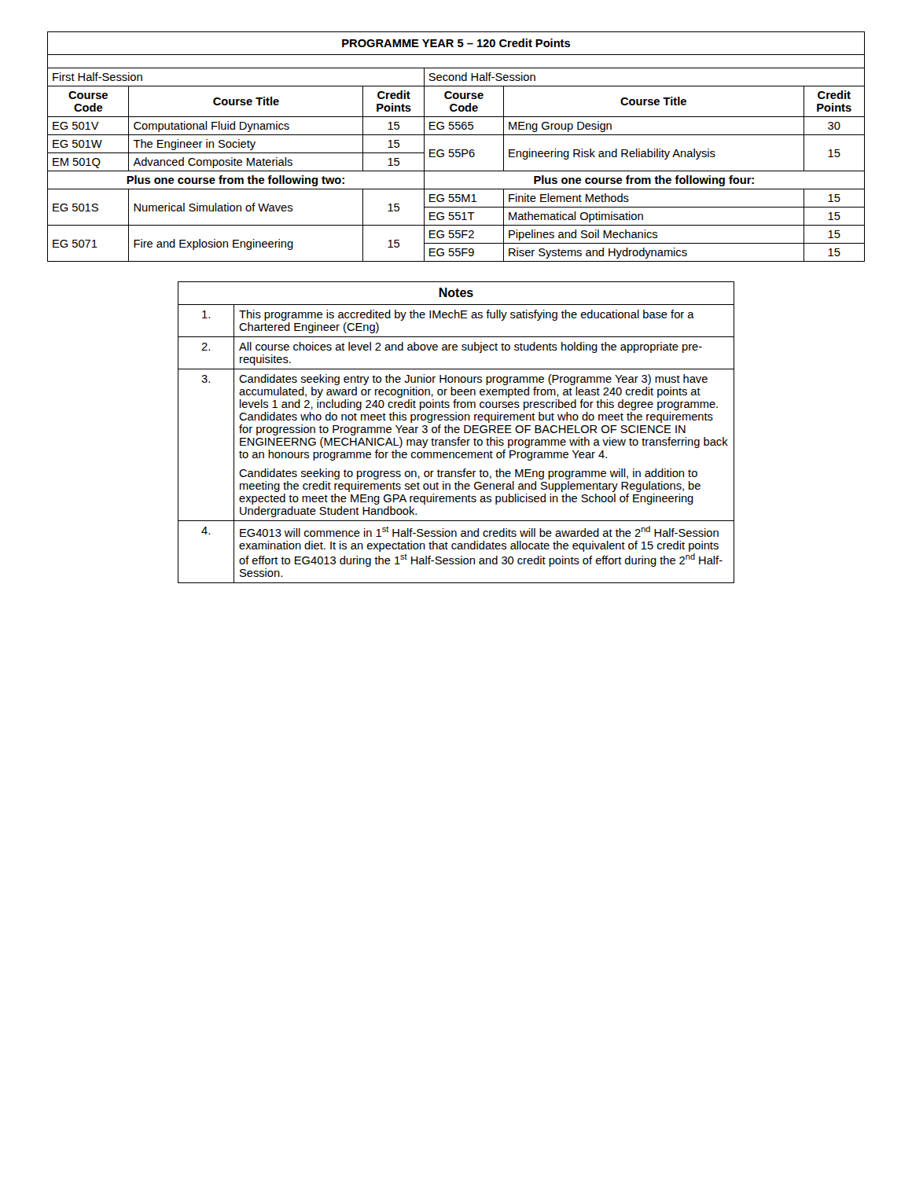| PROGRAMME YEAR 5 – 120 Credit Points |
| First Half-Session | Second Half-Session |
| Course Code | Course Title | Credit Points | Course Code | Course Title | Credit Points |
| EG 501V | Computational Fluid Dynamics | 15 | EG 5565 | MEng Group Design | 30 |
| EG 501W | The Engineer in Society | 15 | EG 55P6 | Engineering Risk and Reliability Analysis | 15 |
| EM 501Q | Advanced Composite Materials | 15 |
| Plus one course from the following two: | Plus one course from the following four: |
| EG 501S | Numerical Simulation of Waves | 15 | EG 55M1 | Finite Element Methods | 15 |
| EG 551T | Mathematical Optimisation | 15 |
| EG 5071 | Fire and Explosion Engineering | 15 | EG 55F2 | Pipelines and Soil Mechanics | 15 |
| EG 55F9 | Riser Systems and Hydrodynamics | 15 |
| Notes |
| 1. | This programme is accredited by the IMechE as fully satisfying the educational base for a Chartered Engineer (CEng) |
| 2. | All course choices at level 2 and above are subject to students holding the appropriate pre-requisites. |
| 3. | Candidates seeking entry to the Junior Honours programme (Programme Year 3) must have accumulated, by award or recognition, or been exempted from, at least 240 credit points at levels 1 and 2, including 240 credit points from courses prescribed for this degree programme. Candidates who do not meet this progression requirement but who do meet the requirements for progression to Programme Year 3 of the DEGREE OF BACHELOR OF SCIENCE IN ENGINEERNG (MECHANICAL) may transfer to this programme with a view to transferring back to an honours programme for the commencement of Programme Year 4. Candidates seeking to progress on, or transfer to, the MEng programme will, in addition to meeting the credit requirements set out in the General and Supplementary Regulations, be expected to meet the MEng GPA requirements as publicised in the School of Engineering Undergraduate Student Handbook. |
| 4. | EG4013 will commence in 1 st Half-Session and credits will be awarded at the 2 nd Half-Session examination diet. It is an expectation that candidates allocate the equivalent of 15 credit points of effort to EG4013 during the 1 st Half-Session and 30 credit points of effort during the 2 nd Half-Session. |